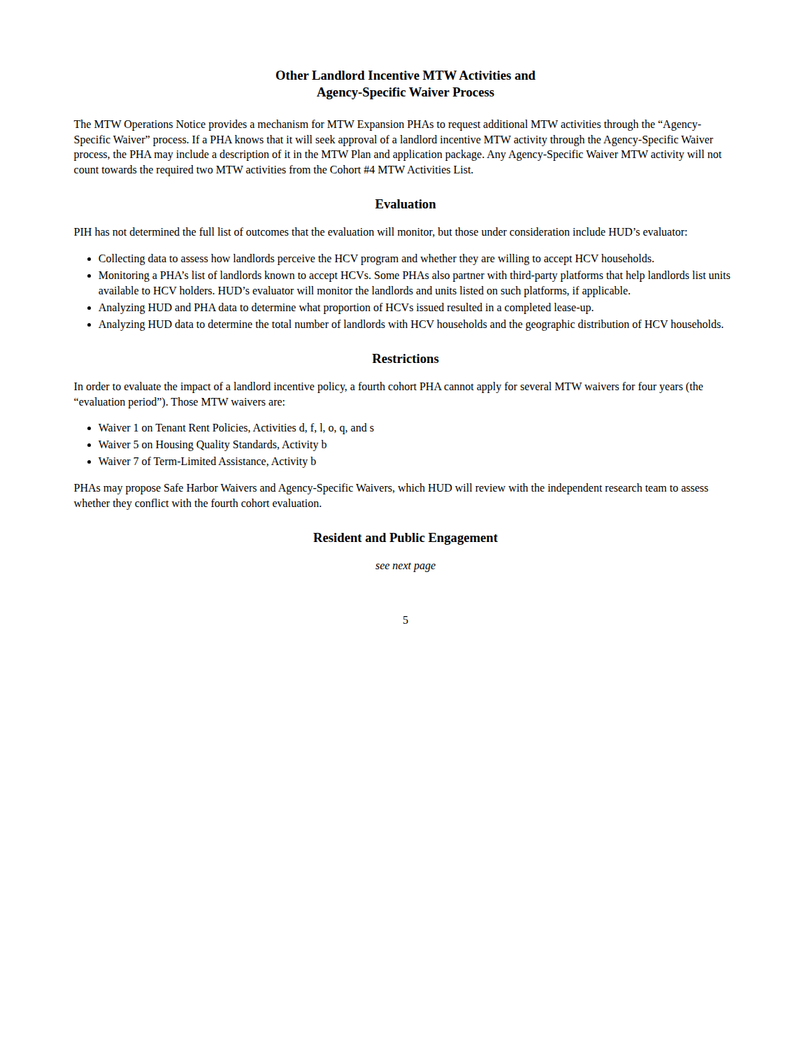Other Landlord Incentive MTW Activities and
Agency-Specific Waiver Process
The MTW Operations Notice provides a mechanism for MTW Expansion PHAs to request additional MTW activities through the “Agency-Specific Waiver” process. If a PHA knows that it will seek approval of a landlord incentive MTW activity through the Agency-Specific Waiver process, the PHA may include a description of it in the MTW Plan and application package. Any Agency-Specific Waiver MTW activity will not count towards the required two MTW activities from the Cohort #4 MTW Activities List.
Evaluation
PIH has not determined the full list of outcomes that the evaluation will monitor, but those under consideration include HUD’s evaluator:
Collecting data to assess how landlords perceive the HCV program and whether they are willing to accept HCV households.
Monitoring a PHA’s list of landlords known to accept HCVs. Some PHAs also partner with third-party platforms that help landlords list units available to HCV holders. HUD’s evaluator will monitor the landlords and units listed on such platforms, if applicable.
Analyzing HUD and PHA data to determine what proportion of HCVs issued resulted in a completed lease-up.
Analyzing HUD data to determine the total number of landlords with HCV households and the geographic distribution of HCV households.
Restrictions
In order to evaluate the impact of a landlord incentive policy, a fourth cohort PHA cannot apply for several MTW waivers for four years (the “evaluation period”). Those MTW waivers are:
Waiver 1 on Tenant Rent Policies, Activities d, f, l, o, q, and s
Waiver 5 on Housing Quality Standards, Activity b
Waiver 7 of Term-Limited Assistance, Activity b
PHAs may propose Safe Harbor Waivers and Agency-Specific Waivers, which HUD will review with the independent research team to assess whether they conflict with the fourth cohort evaluation.
Resident and Public Engagement
see next page
5